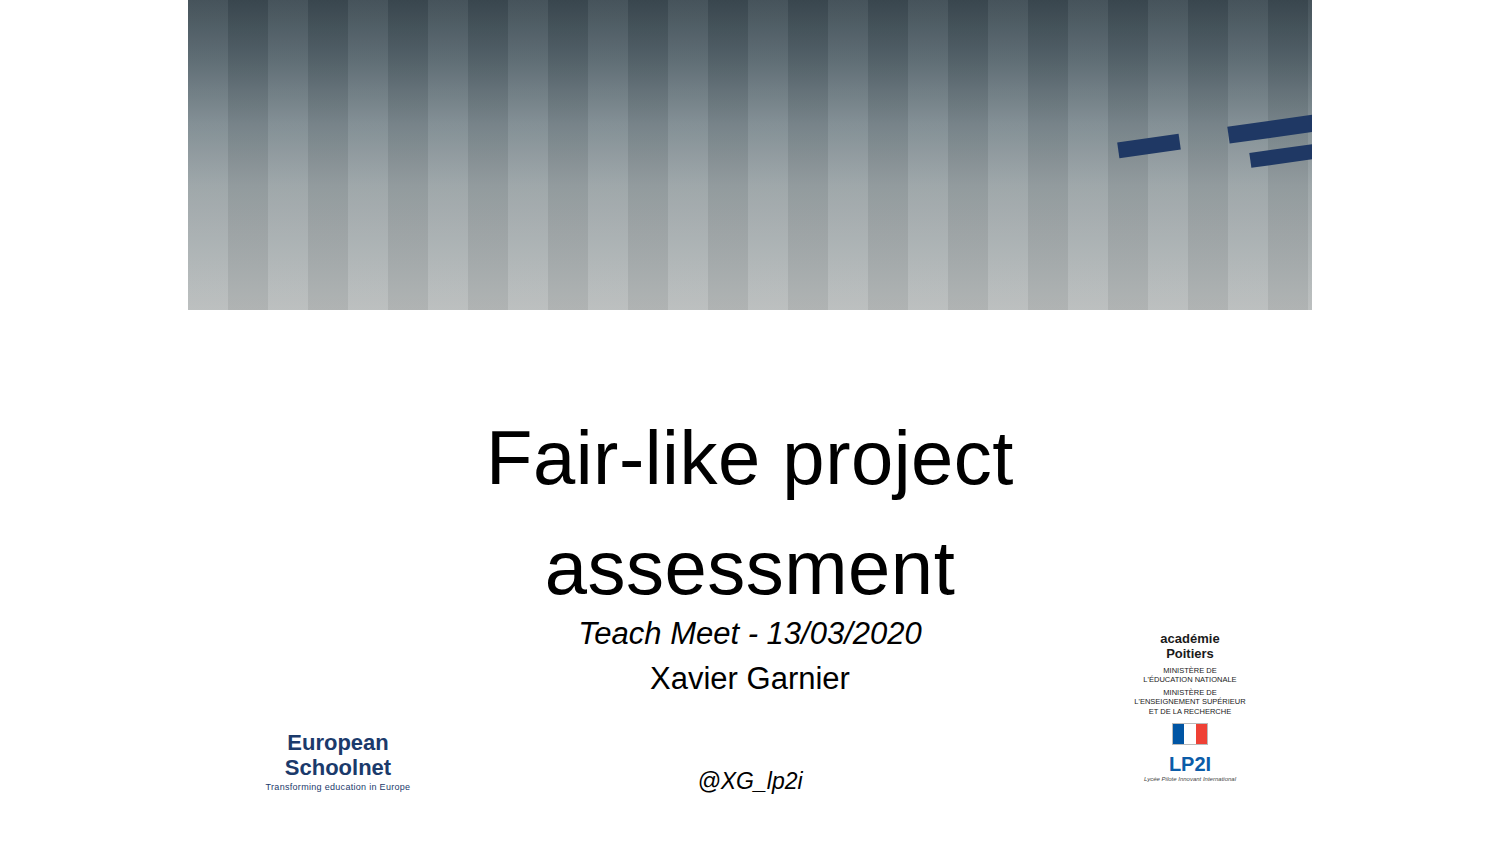Fair-like project
assessment
Teach Meet - 13/03/2020
Xavier Garnier
@XG_lp2i
European
Schoolnet
Transforming education in Europe
académie
Poitiers
MINISTÈRE DE
L'ÉDUCATION NATIONALE
MINISTÈRE DE
L'ENSEIGNEMENT SUPÉRIEUR
ET DE LA RECHERCHE
LP2I
Lycée Pilote Innovant International